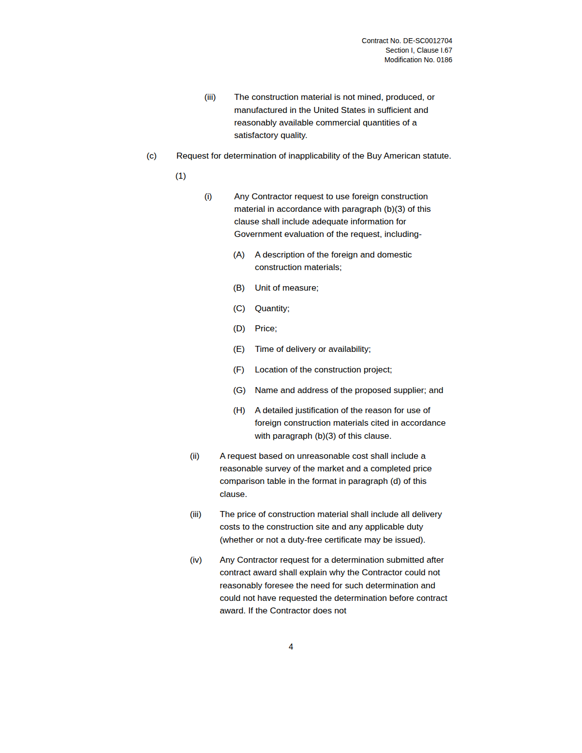Contract No. DE-SC0012704
Section I, Clause I.67
Modification No. 0186
(iii)
The construction material is not mined, produced, or manufactured in the United States in sufficient and reasonably available commercial quantities of a satisfactory quality.
(c)
Request for determination of inapplicability of the Buy American statute.
(1)
(i)
Any Contractor request to use foreign construction material in accordance with paragraph (b)(3) of this clause shall include adequate information for Government evaluation of the request, including-
(A)
A description of the foreign and domestic construction materials;
(B)
Unit of measure;
(C)
Quantity;
(D)
Price;
(E)
Time of delivery or availability;
(F)
Location of the construction project;
(G)
Name and address of the proposed supplier; and
(H)
A detailed justification of the reason for use of foreign construction materials cited in accordance with paragraph (b)(3) of this clause.
(ii)
A request based on unreasonable cost shall include a reasonable survey of the market and a completed price comparison table in the format in paragraph (d) of this clause.
(iii)
The price of construction material shall include all delivery costs to the construction site and any applicable duty (whether or not a duty-free certificate may be issued).
(iv)
Any Contractor request for a determination submitted after contract award shall explain why the Contractor could not reasonably foresee the need for such determination and could not have requested the determination before contract award. If the Contractor does not
4